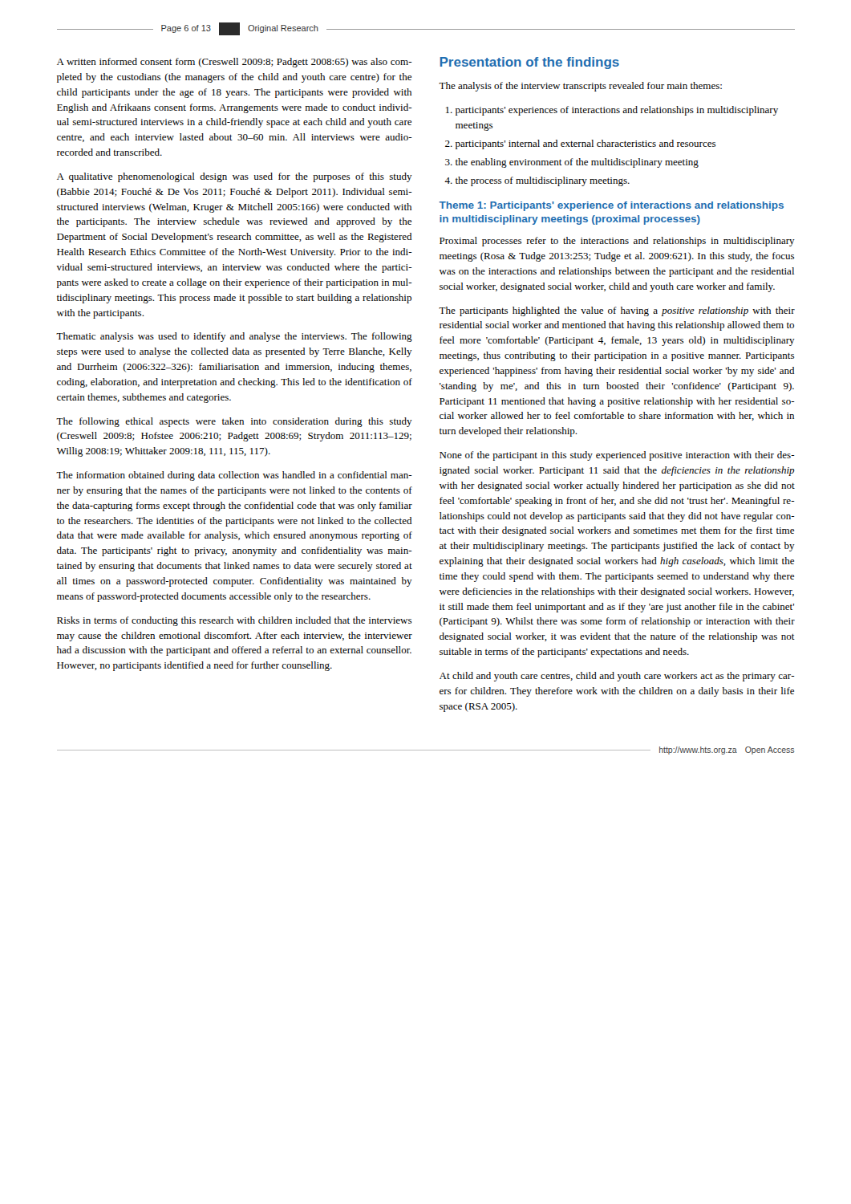Page 6 of 13 Original Research
A written informed consent form (Creswell 2009:8; Padgett 2008:65) was also completed by the custodians (the managers of the child and youth care centre) for the child participants under the age of 18 years. The participants were provided with English and Afrikaans consent forms. Arrangements were made to conduct individual semi-structured interviews in a child-friendly space at each child and youth care centre, and each interview lasted about 30–60 min. All interviews were audio-recorded and transcribed.
A qualitative phenomenological design was used for the purposes of this study (Babbie 2014; Fouché & De Vos 2011; Fouché & Delport 2011). Individual semi-structured interviews (Welman, Kruger & Mitchell 2005:166) were conducted with the participants. The interview schedule was reviewed and approved by the Department of Social Development's research committee, as well as the Registered Health Research Ethics Committee of the North-West University. Prior to the individual semi-structured interviews, an interview was conducted where the participants were asked to create a collage on their experience of their participation in multidisciplinary meetings. This process made it possible to start building a relationship with the participants.
Thematic analysis was used to identify and analyse the interviews. The following steps were used to analyse the collected data as presented by Terre Blanche, Kelly and Durrheim (2006:322–326): familiarisation and immersion, inducing themes, coding, elaboration, and interpretation and checking. This led to the identification of certain themes, subthemes and categories.
The following ethical aspects were taken into consideration during this study (Creswell 2009:8; Hofstee 2006:210; Padgett 2008:69; Strydom 2011:113–129; Willig 2008:19; Whittaker 2009:18, 111, 115, 117).
The information obtained during data collection was handled in a confidential manner by ensuring that the names of the participants were not linked to the contents of the data-capturing forms except through the confidential code that was only familiar to the researchers. The identities of the participants were not linked to the collected data that were made available for analysis, which ensured anonymous reporting of data. The participants' right to privacy, anonymity and confidentiality was maintained by ensuring that documents that linked names to data were securely stored at all times on a password-protected computer. Confidentiality was maintained by means of password-protected documents accessible only to the researchers.
Risks in terms of conducting this research with children included that the interviews may cause the children emotional discomfort. After each interview, the interviewer had a discussion with the participant and offered a referral to an external counsellor. However, no participants identified a need for further counselling.
Presentation of the findings
The analysis of the interview transcripts revealed four main themes:
participants' experiences of interactions and relationships in multidisciplinary meetings
participants' internal and external characteristics and resources
the enabling environment of the multidisciplinary meeting
the process of multidisciplinary meetings.
Theme 1: Participants' experience of interactions and relationships in multidisciplinary meetings (proximal processes)
Proximal processes refer to the interactions and relationships in multidisciplinary meetings (Rosa & Tudge 2013:253; Tudge et al. 2009:621). In this study, the focus was on the interactions and relationships between the participant and the residential social worker, designated social worker, child and youth care worker and family.
The participants highlighted the value of having a positive relationship with their residential social worker and mentioned that having this relationship allowed them to feel more 'comfortable' (Participant 4, female, 13 years old) in multidisciplinary meetings, thus contributing to their participation in a positive manner. Participants experienced 'happiness' from having their residential social worker 'by my side' and 'standing by me', and this in turn boosted their 'confidence' (Participant 9). Participant 11 mentioned that having a positive relationship with her residential social worker allowed her to feel comfortable to share information with her, which in turn developed their relationship.
None of the participant in this study experienced positive interaction with their designated social worker. Participant 11 said that the deficiencies in the relationship with her designated social worker actually hindered her participation as she did not feel 'comfortable' speaking in front of her, and she did not 'trust her'. Meaningful relationships could not develop as participants said that they did not have regular contact with their designated social workers and sometimes met them for the first time at their multidisciplinary meetings. The participants justified the lack of contact by explaining that their designated social workers had high caseloads, which limit the time they could spend with them. The participants seemed to understand why there were deficiencies in the relationships with their designated social workers. However, it still made them feel unimportant and as if they 'are just another file in the cabinet' (Participant 9). Whilst there was some form of relationship or interaction with their designated social worker, it was evident that the nature of the relationship was not suitable in terms of the participants' expectations and needs.
At child and youth care centres, child and youth care workers act as the primary carers for children. They therefore work with the children on a daily basis in their life space (RSA 2005).
http://www.hts.org.za Open Access